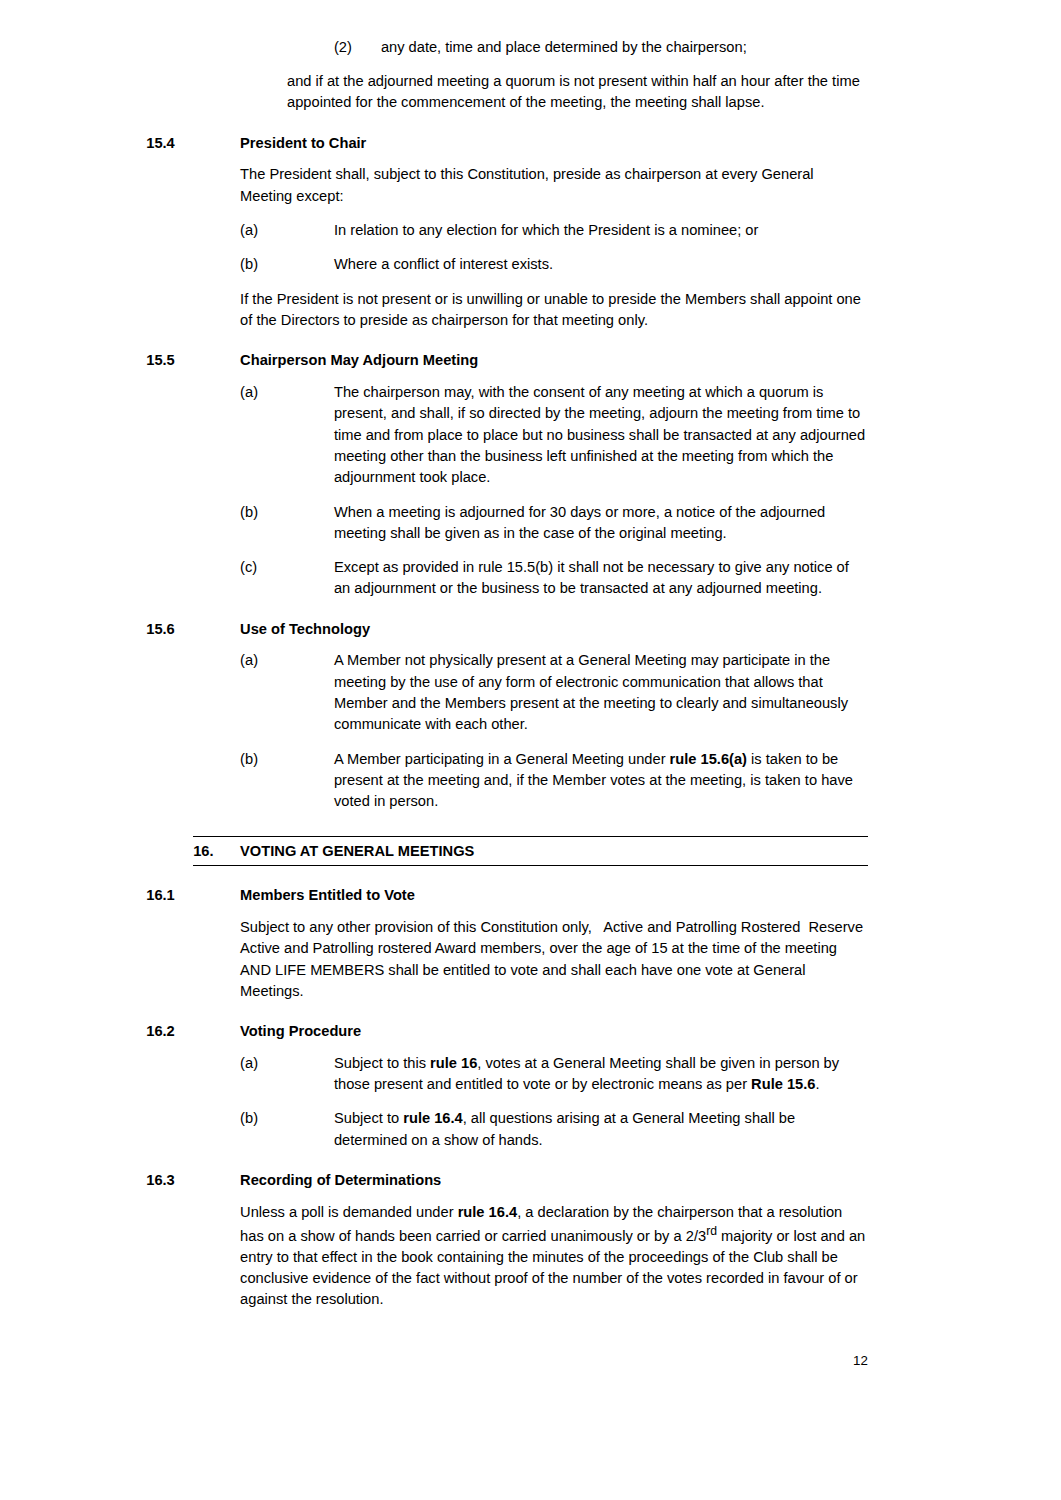(2) any date, time and place determined by the chairperson;
and if at the adjourned meeting a quorum is not present within half an hour after the time appointed for the commencement of the meeting, the meeting shall lapse.
15.4 President to Chair
The President shall, subject to this Constitution, preside as chairperson at every General Meeting except:
(a) In relation to any election for which the President is a nominee; or
(b) Where a conflict of interest exists.
If the President is not present or is unwilling or unable to preside the Members shall appoint one of the Directors to preside as chairperson for that meeting only.
15.5 Chairperson May Adjourn Meeting
(a) The chairperson may, with the consent of any meeting at which a quorum is present, and shall, if so directed by the meeting, adjourn the meeting from time to time and from place to place but no business shall be transacted at any adjourned meeting other than the business left unfinished at the meeting from which the adjournment took place.
(b) When a meeting is adjourned for 30 days or more, a notice of the adjourned meeting shall be given as in the case of the original meeting.
(c) Except as provided in rule 15.5(b) it shall not be necessary to give any notice of an adjournment or the business to be transacted at any adjourned meeting.
15.6 Use of Technology
(a) A Member not physically present at a General Meeting may participate in the meeting by the use of any form of electronic communication that allows that Member and the Members present at the meeting to clearly and simultaneously communicate with each other.
(b) A Member participating in a General Meeting under rule 15.6(a) is taken to be present at the meeting and, if the Member votes at the meeting, is taken to have voted in person.
16. Voting at General Meetings
16.1 Members Entitled to Vote
Subject to any other provision of this Constitution only, Active and Patrolling Rostered Reserve Active and Patrolling rostered Award members, over the age of 15 at the time of the meeting AND LIFE MEMBERS shall be entitled to vote and shall each have one vote at General Meetings.
16.2 Voting Procedure
(a) Subject to this rule 16, votes at a General Meeting shall be given in person by those present and entitled to vote or by electronic means as per Rule 15.6.
(b) Subject to rule 16.4, all questions arising at a General Meeting shall be determined on a show of hands.
16.3 Recording of Determinations
Unless a poll is demanded under rule 16.4, a declaration by the chairperson that a resolution has on a show of hands been carried or carried unanimously or by a 2/3rd majority or lost and an entry to that effect in the book containing the minutes of the proceedings of the Club shall be conclusive evidence of the fact without proof of the number of the votes recorded in favour of or against the resolution.
12